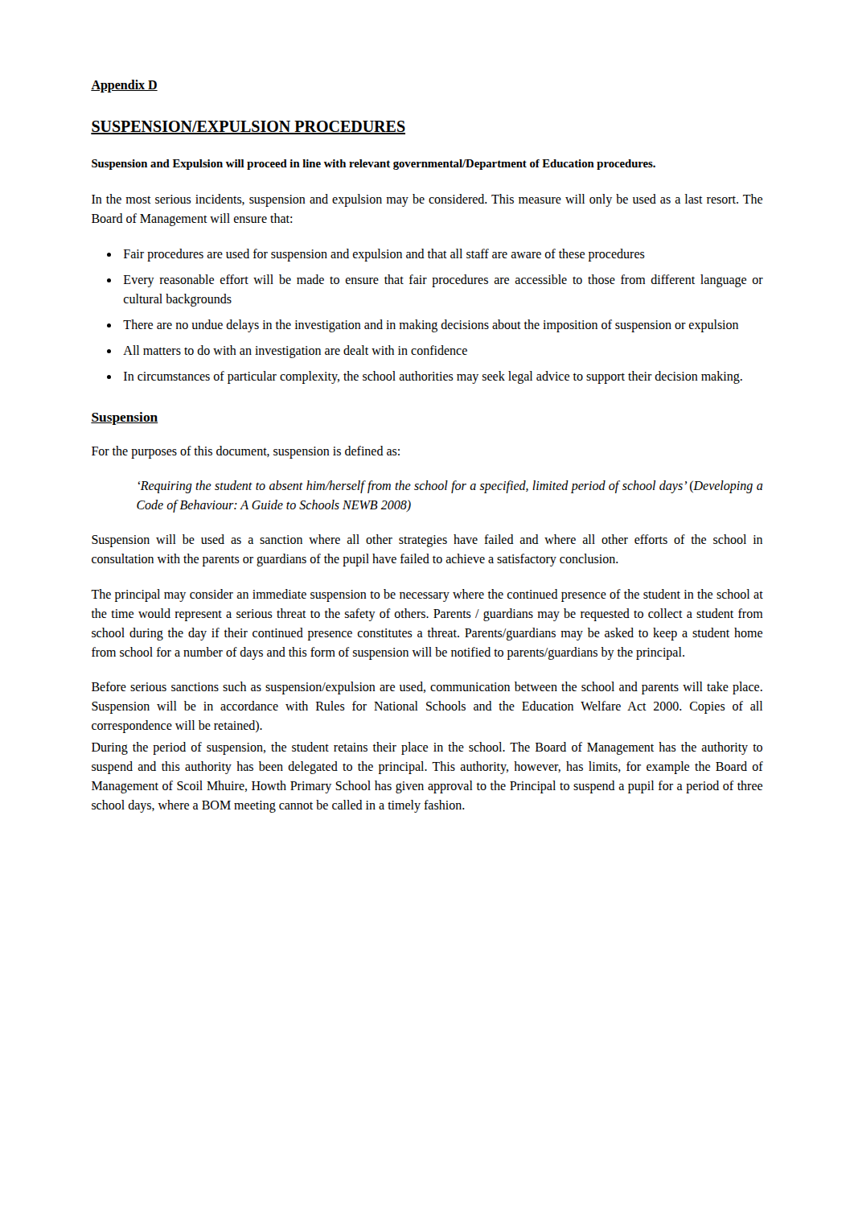Appendix D
SUSPENSION/EXPULSION PROCEDURES
Suspension and Expulsion will proceed in line with relevant governmental/Department of Education procedures.
In the most serious incidents, suspension and expulsion may be considered. This measure will only be used as a last resort. The Board of Management will ensure that:
Fair procedures are used for suspension and expulsion and that all staff are aware of these procedures
Every reasonable effort will be made to ensure that fair procedures are accessible to those from different language or cultural backgrounds
There are no undue delays in the investigation and in making decisions about the imposition of suspension or expulsion
All matters to do with an investigation are dealt with in confidence
In circumstances of particular complexity, the school authorities may seek legal advice to support their decision making.
Suspension
For the purposes of this document, suspension is defined as:
‘Requiring the student to absent him/herself from the school for a specified, limited period of school days’ (Developing a Code of Behaviour: A Guide to Schools NEWB 2008)
Suspension will be used as a sanction where all other strategies have failed and where all other efforts of the school in consultation with the parents or guardians of the pupil have failed to achieve a satisfactory conclusion.
The principal may consider an immediate suspension to be necessary where the continued presence of the student in the school at the time would represent a serious threat to the safety of others. Parents / guardians may be requested to collect a student from school during the day if their continued presence constitutes a threat. Parents/guardians may be asked to keep a student home from school for a number of days and this form of suspension will be notified to parents/guardians by the principal.
Before serious sanctions such as suspension/expulsion are used, communication between the school and parents will take place. Suspension will be in accordance with Rules for National Schools and the Education Welfare Act 2000. Copies of all correspondence will be retained).
During the period of suspension, the student retains their place in the school. The Board of Management has the authority to suspend and this authority has been delegated to the principal. This authority, however, has limits, for example the Board of Management of Scoil Mhuire, Howth Primary School has given approval to the Principal to suspend a pupil for a period of three school days, where a BOM meeting cannot be called in a timely fashion.